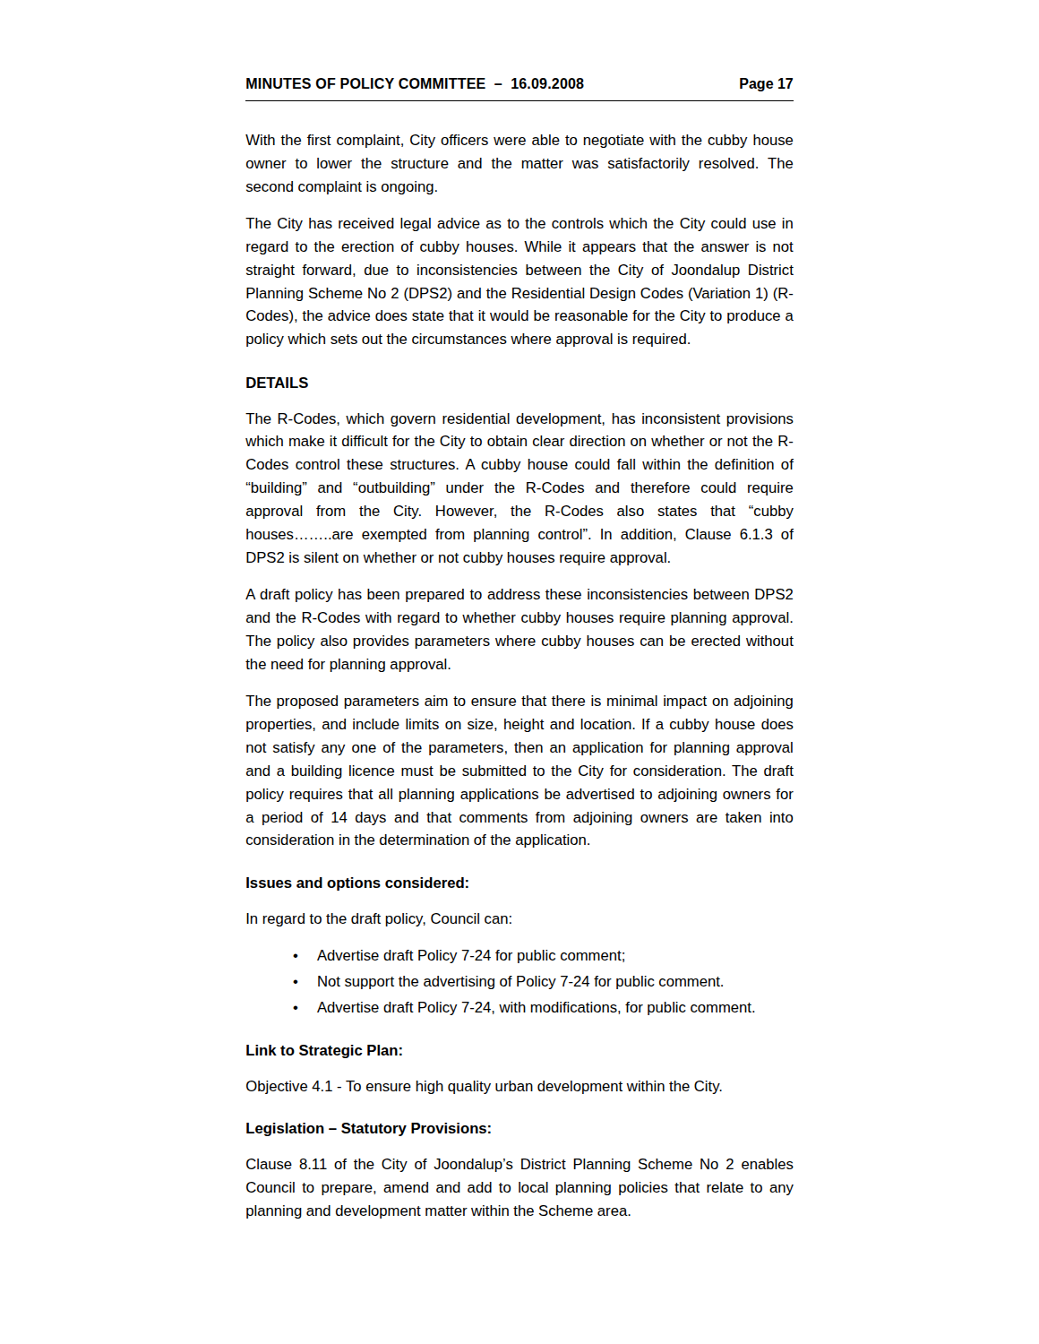MINUTES OF POLICY COMMITTEE – 16.09.2008 Page 17
With the first complaint, City officers were able to negotiate with the cubby house owner to lower the structure and the matter was satisfactorily resolved. The second complaint is ongoing.
The City has received legal advice as to the controls which the City could use in regard to the erection of cubby houses. While it appears that the answer is not straight forward, due to inconsistencies between the City of Joondalup District Planning Scheme No 2 (DPS2) and the Residential Design Codes (Variation 1) (R-Codes), the advice does state that it would be reasonable for the City to produce a policy which sets out the circumstances where approval is required.
DETAILS
The R-Codes, which govern residential development, has inconsistent provisions which make it difficult for the City to obtain clear direction on whether or not the R-Codes control these structures. A cubby house could fall within the definition of “building” and “outbuilding” under the R-Codes and therefore could require approval from the City. However, the R-Codes also states that “cubby houses……..are exempted from planning control”. In addition, Clause 6.1.3 of DPS2 is silent on whether or not cubby houses require approval.
A draft policy has been prepared to address these inconsistencies between DPS2 and the R-Codes with regard to whether cubby houses require planning approval. The policy also provides parameters where cubby houses can be erected without the need for planning approval.
The proposed parameters aim to ensure that there is minimal impact on adjoining properties, and include limits on size, height and location. If a cubby house does not satisfy any one of the parameters, then an application for planning approval and a building licence must be submitted to the City for consideration. The draft policy requires that all planning applications be advertised to adjoining owners for a period of 14 days and that comments from adjoining owners are taken into consideration in the determination of the application.
Issues and options considered:
In regard to the draft policy, Council can:
Advertise draft Policy 7-24 for public comment;
Not support the advertising of Policy 7-24 for public comment.
Advertise draft Policy 7-24, with modifications, for public comment.
Link to Strategic Plan:
Objective 4.1 - To ensure high quality urban development within the City.
Legislation – Statutory Provisions:
Clause 8.11 of the City of Joondalup’s District Planning Scheme No 2 enables Council to prepare, amend and add to local planning policies that relate to any planning and development matter within the Scheme area.